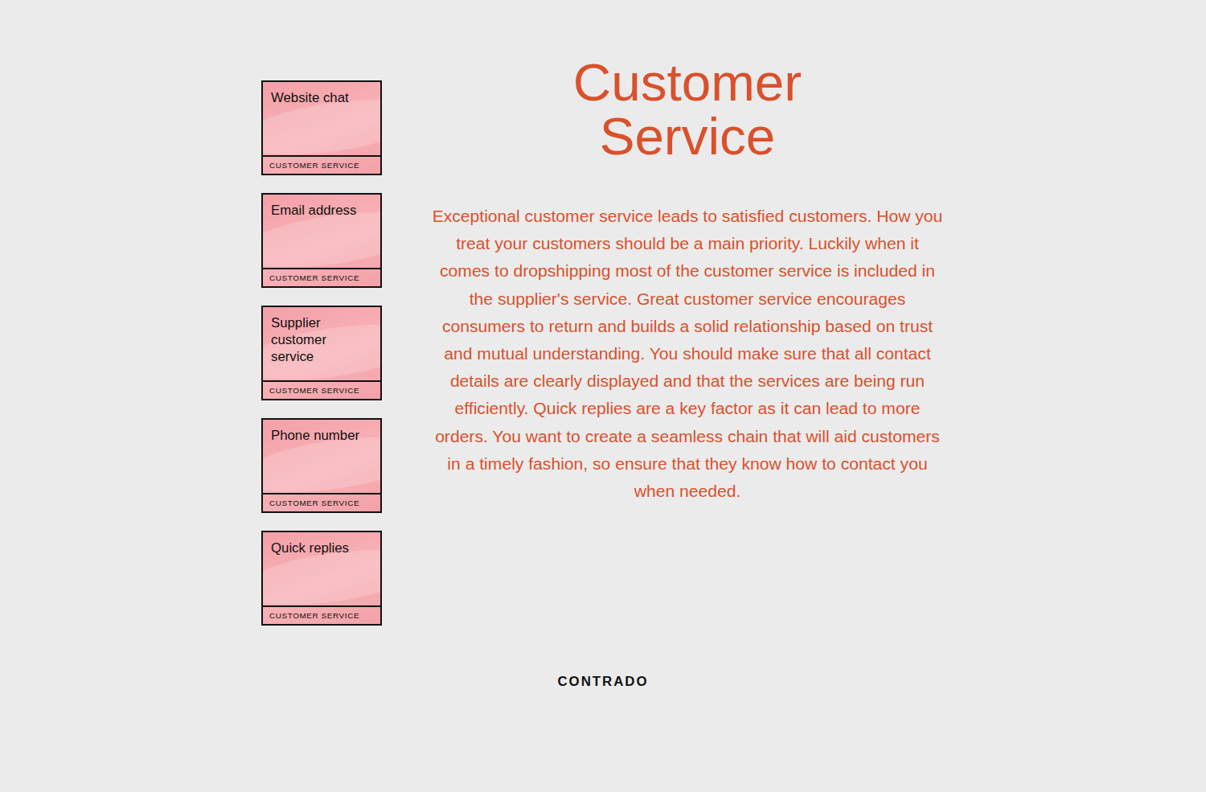Website chat Customer Service
Email address Customer Service
Supplier customer service Customer Service
Phone number Customer Service
Quick replies Customer Service
Customer
Service
Exceptional customer service leads to satisfied customers. How you treat your customers should be a main priority. Luckily when it comes to dropshipping most of the customer service is included in the supplier's service. Great customer service encourages consumers to return and builds a solid relationship based on trust and mutual understanding. You should make sure that all contact details are clearly displayed and that the services are being run efficiently. Quick replies are a key factor as it can lead to more orders. You want to create a seamless chain that will aid customers in a timely fashion, so ensure that they know how to contact you when needed.
CONTRADO